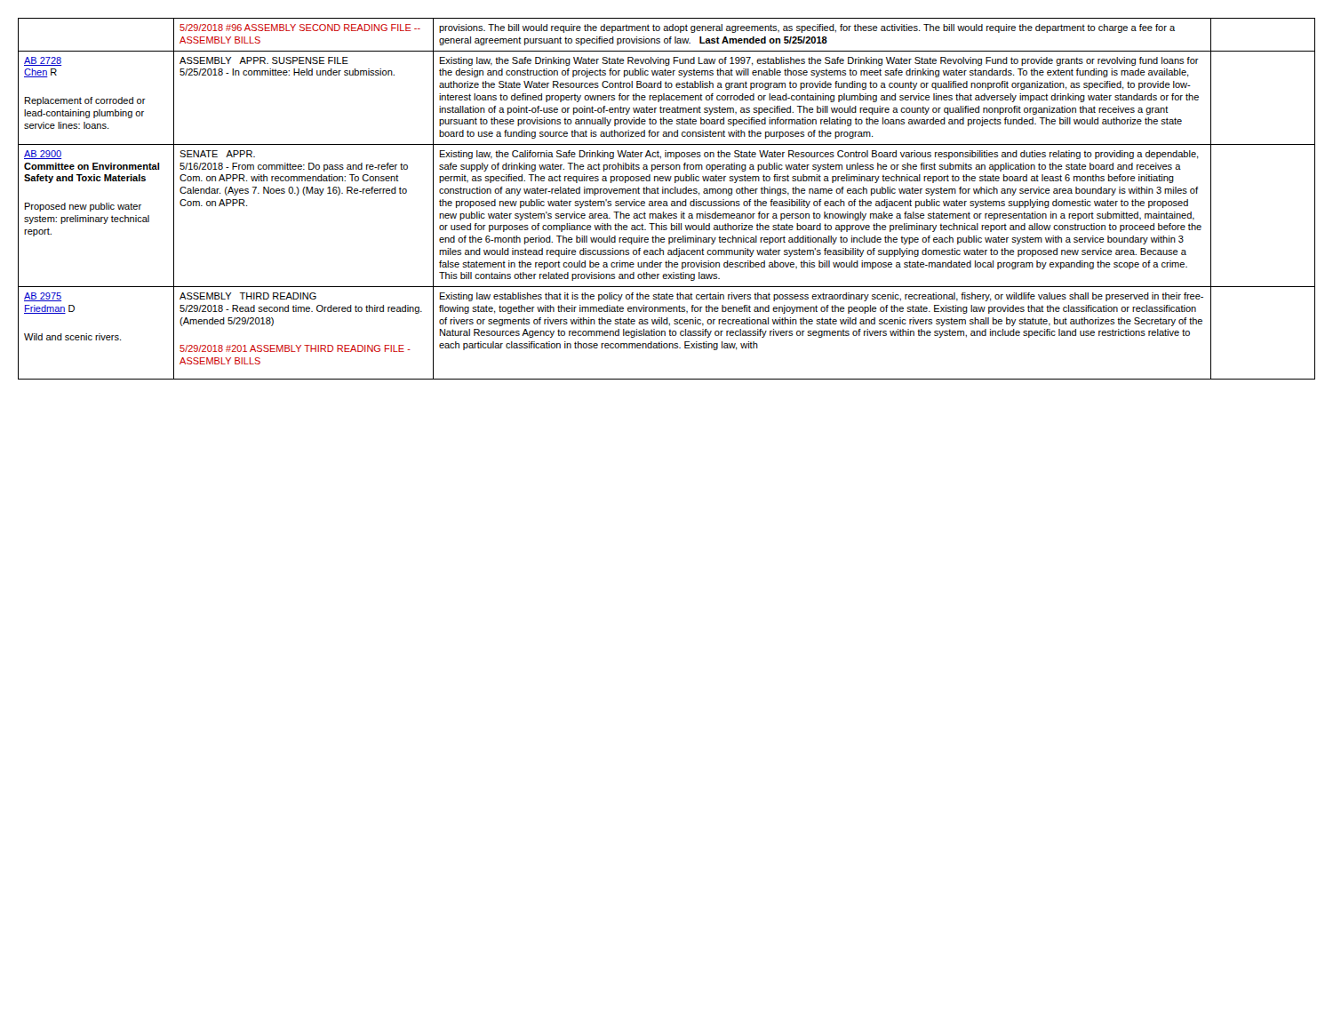| | 5/29/2018 #96 ASSEMBLY SECOND READING FILE -- ASSEMBLY BILLS | provisions. The bill would require the department to adopt general agreements, as specified, for these activities. The bill would require the department to charge a fee for a general agreement pursuant to specified provisions of law. Last Amended on 5/25/2018 | |
| AB 2728 Chen R Replacement of corroded or lead-containing plumbing or service lines: loans. | ASSEMBLY APPR. SUSPENSE FILE 5/25/2018 - In committee: Held under submission. | Existing law, the Safe Drinking Water State Revolving Fund Law of 1997, establishes the Safe Drinking Water State Revolving Fund to provide grants or revolving fund loans for the design and construction of projects for public water systems that will enable those systems to meet safe drinking water standards. To the extent funding is made available, authorize the State Water Resources Control Board to establish a grant program to provide funding to a county or qualified nonprofit organization, as specified, to provide low-interest loans to defined property owners for the replacement of corroded or lead-containing plumbing and service lines that adversely impact drinking water standards or for the installation of a point-of-use or point-of-entry water treatment system, as specified. The bill would require a county or qualified nonprofit organization that receives a grant pursuant to these provisions to annually provide to the state board specified information relating to the loans awarded and projects funded. The bill would authorize the state board to use a funding source that is authorized for and consistent with the purposes of the program. | |
| AB 2900 Committee on Environmental Safety and Toxic Materials Proposed new public water system: preliminary technical report. | SENATE APPR. 5/16/2018 - From committee: Do pass and re-refer to Com. on APPR. with recommendation: To Consent Calendar. (Ayes 7. Noes 0.) (May 16). Re-referred to Com. on APPR. | Existing law, the California Safe Drinking Water Act, imposes on the State Water Resources Control Board various responsibilities and duties relating to providing a dependable, safe supply of drinking water. The act prohibits a person from operating a public water system unless he or she first submits an application to the state board and receives a permit, as specified. The act requires a proposed new public water system to first submit a preliminary technical report to the state board at least 6 months before initiating construction of any water-related improvement that includes, among other things, the name of each public water system for which any service area boundary is within 3 miles of the proposed new public water system's service area and discussions of the feasibility of each of the adjacent public water systems supplying domestic water to the proposed new public water system's service area. The act makes it a misdemeanor for a person to knowingly make a false statement or representation in a report submitted, maintained, or used for purposes of compliance with the act. This bill would authorize the state board to approve the preliminary technical report and allow construction to proceed before the end of the 6-month period. The bill would require the preliminary technical report additionally to include the type of each public water system with a service boundary within 3 miles and would instead require discussions of each adjacent community water system's feasibility of supplying domestic water to the proposed new service area. Because a false statement in the report could be a crime under the provision described above, this bill would impose a state-mandated local program by expanding the scope of a crime. This bill contains other related provisions and other existing laws. | |
| AB 2975 Friedman D Wild and scenic rivers. | ASSEMBLY THIRD READING 5/29/2018 - Read second time. Ordered to third reading. (Amended 5/29/2018) 5/29/2018 #201 ASSEMBLY THIRD READING FILE - ASSEMBLY BILLS | Existing law establishes that it is the policy of the state that certain rivers that possess extraordinary scenic, recreational, fishery, or wildlife values shall be preserved in their free-flowing state, together with their immediate environments, for the benefit and enjoyment of the people of the state. Existing law provides that the classification or reclassification of rivers or segments of rivers within the state as wild, scenic, or recreational within the state wild and scenic rivers system shall be by statute, but authorizes the Secretary of the Natural Resources Agency to recommend legislation to classify or reclassify rivers or segments of rivers within the system, and include specific land use restrictions relative to each particular classification in those recommendations. Existing law, with | |